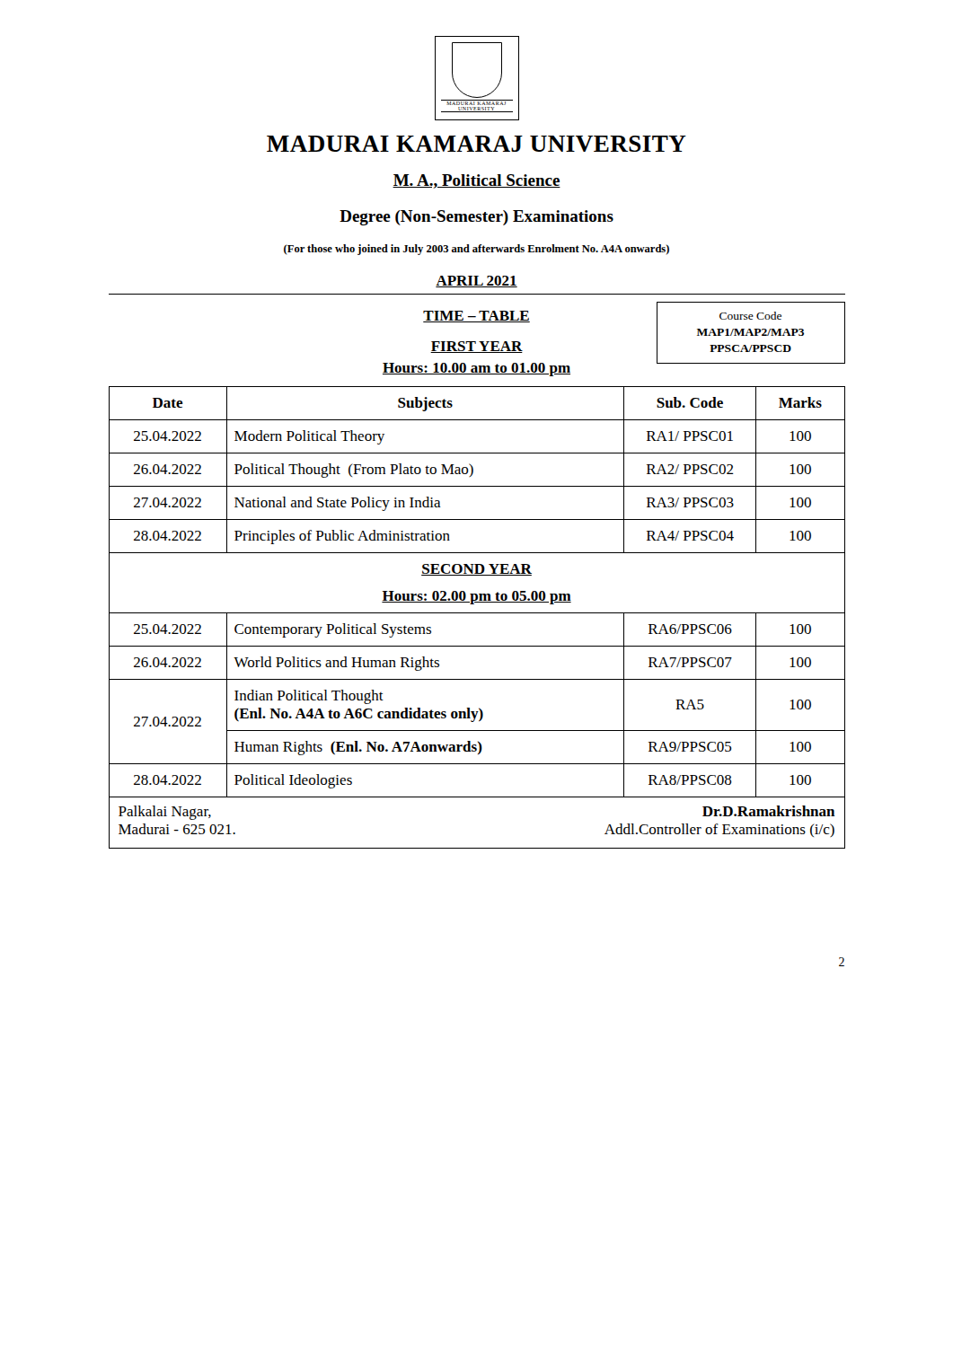MADURAI KAMARAJ UNIVERSITY
MADURAI KAMARAJ UNIVERSITY
M. A., Political Science
Degree (Non-Semester) Examinations
(For those who joined in July 2003 and afterwards Enrolment No. A4A onwards)
APRIL 2021
Course Code
MAP1/MAP2/MAP3
PPSCA/PPSCD
TIME – TABLE
FIRST YEAR
Hours: 10.00 am to 01.00 pm
| Date | Subjects | Sub. Code | Marks |
| --- | --- | --- | --- |
| 25.04.2022 | Modern Political Theory | RA1/ PPSC01 | 100 |
| 26.04.2022 | Political Thought (From Plato to Mao) | RA2/ PPSC02 | 100 |
| 27.04.2022 | National and State Policy in India | RA3/ PPSC03 | 100 |
| 28.04.2022 | Principles of Public Administration | RA4/ PPSC04 | 100 |
| SECOND YEAR Hours: 02.00 pm to 05.00 pm |
| 25.04.2022 | Contemporary Political Systems | RA6/PPSC06 | 100 |
| 26.04.2022 | World Politics and Human Rights | RA7/PPSC07 | 100 |
| 27.04.2022 | Indian Political Thought (Enl. No. A4A to A6C candidates only) | RA5 | 100 |
| Human Rights (Enl. No. A7Aonwards) | RA9/PPSC05 | 100 |
| 28.04.2022 | Political Ideologies | RA8/PPSC08 | 100 |
Palkalai Nagar,
Dr.D.Ramakrishnan
Madurai - 625 021.
Addl.Controller of Examinations (i/c)
2